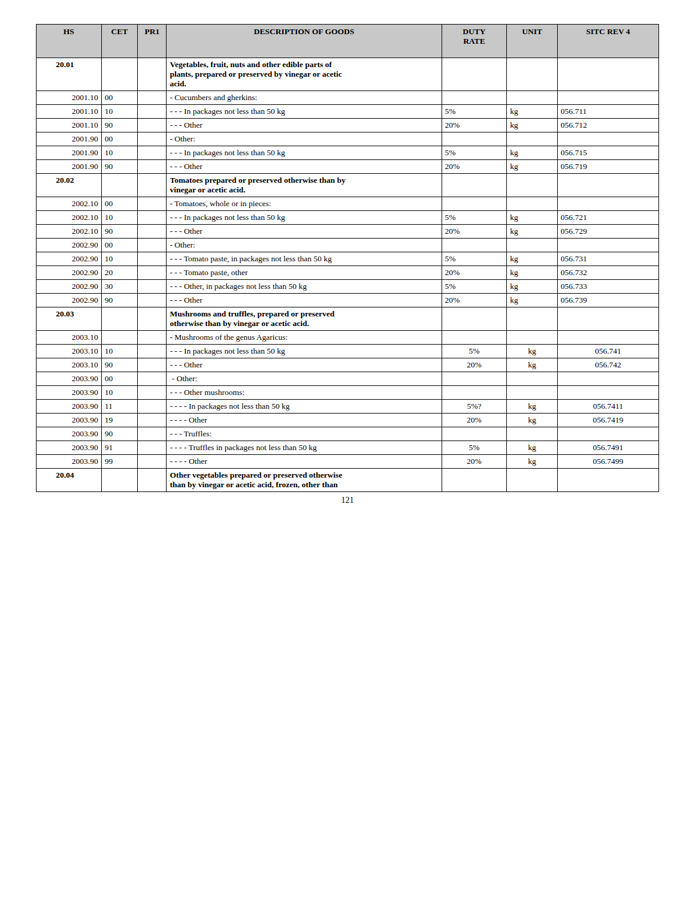| HS | CET | PR1 | DESCRIPTION OF GOODS | DUTY RATE | UNIT | SITC REV 4 |
| --- | --- | --- | --- | --- | --- | --- |
| 20.01 | | | Vegetables, fruit, nuts and other edible parts of plants, prepared or preserved by vinegar or acetic acid. | | | |
| 2001.10 | 00 | | - Cucumbers and gherkins: | | | |
| 2001.10 | 10 | | - - - In packages not less than 50 kg | 5% | kg | 056.711 |
| 2001.10 | 90 | | - - - Other | 20% | kg | 056.712 |
| 2001.90 | 00 | | - Other: | | | |
| 2001.90 | 10 | | - - - In packages not less than 50 kg | 5% | kg | 056.715 |
| 2001.90 | 90 | | - - - Other | 20% | kg | 056.719 |
| 20.02 | | | Tomatoes prepared or preserved otherwise than by vinegar or acetic acid. | | | |
| 2002.10 | 00 | | - Tomatoes, whole or in pieces: | | | |
| 2002.10 | 10 | | - - - In packages not less than 50 kg | 5% | kg | 056.721 |
| 2002.10 | 90 | | - - - Other | 20% | kg | 056.729 |
| 2002.90 | 00 | | - Other: | | | |
| 2002.90 | 10 | | - - - Tomato paste, in packages not less than 50 kg | 5% | kg | 056.731 |
| 2002.90 | 20 | | - - - Tomato paste, other | 20% | kg | 056.732 |
| 2002.90 | 30 | | - - - Other, in packages not less than 50 kg | 5% | kg | 056.733 |
| 2002.90 | 90 | | - - - Other | 20% | kg | 056.739 |
| 20.03 | | | Mushrooms and truffles, prepared or preserved otherwise than by vinegar or acetic acid. | | | |
| 2003.10 | | | - Mushrooms of the genus Agaricus: | | | |
| 2003.10 | 10 | | - - - In packages not less than 50 kg | 5% | kg | 056.741 |
| 2003.10 | 90 | | - - - Other | 20% | kg | 056.742 |
| 2003.90 | 00 | | - Other: | | | |
| 2003.90 | 10 | | - - - Other mushrooms: | | | |
| 2003.90 | 11 | | - - - - In packages not less than 50 kg | 5%? | kg | 056.7411 |
| 2003.90 | 19 | | - - - - Other | 20% | kg | 056.7419 |
| 2003.90 | 90 | | - - - Truffles: | | | |
| 2003.90 | 91 | | - - - - Truffles in packages not less than 50 kg | 5% | kg | 056.7491 |
| 2003.90 | 99 | | - - - - Other | 20% | kg | 056.7499 |
| 20.04 | | | Other vegetables prepared or preserved otherwise than by vinegar or acetic acid, frozen, other than | | | |
121